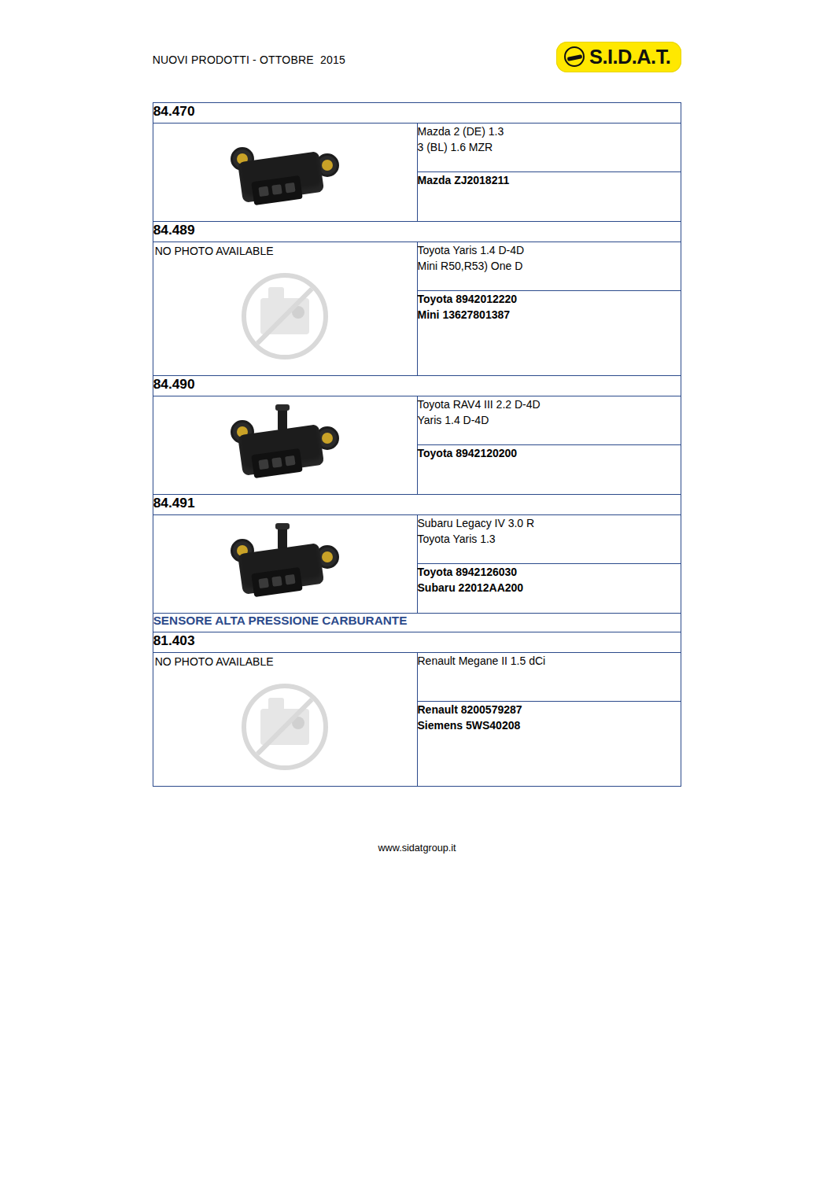NUOVI PRODOTTI - OTTOBRE 2015
S.I.D.A.T.
| 84.470 |
| | / Mazda 2 (DE) 1.3 3 (BL) 1.6 MZR / / Mazda ZJ2018211 / |
| 84.489 |
| NO PHOTO AVAILABLE | / Toyota Yaris 1.4 D-4D Mini R50,R53) One D / / Toyota 8942012220 Mini 13627801387 / |
| 84.490 |
| | / Toyota RAV4 III 2.2 D-4D Yaris 1.4 D-4D / / Toyota 8942120200 / |
| 84.491 |
| | / Subaru Legacy IV 3.0 R Toyota Yaris 1.3 / / Toyota 8942126030 Subaru 22012AA200 / |
| SENSORE ALTA PRESSIONE CARBURANTE |
| 81.403 |
| NO PHOTO AVAILABLE | / Renault Megane II 1.5 dCi / / Renault 8200579287 Siemens 5WS40208 / |
www.sidatgroup.it